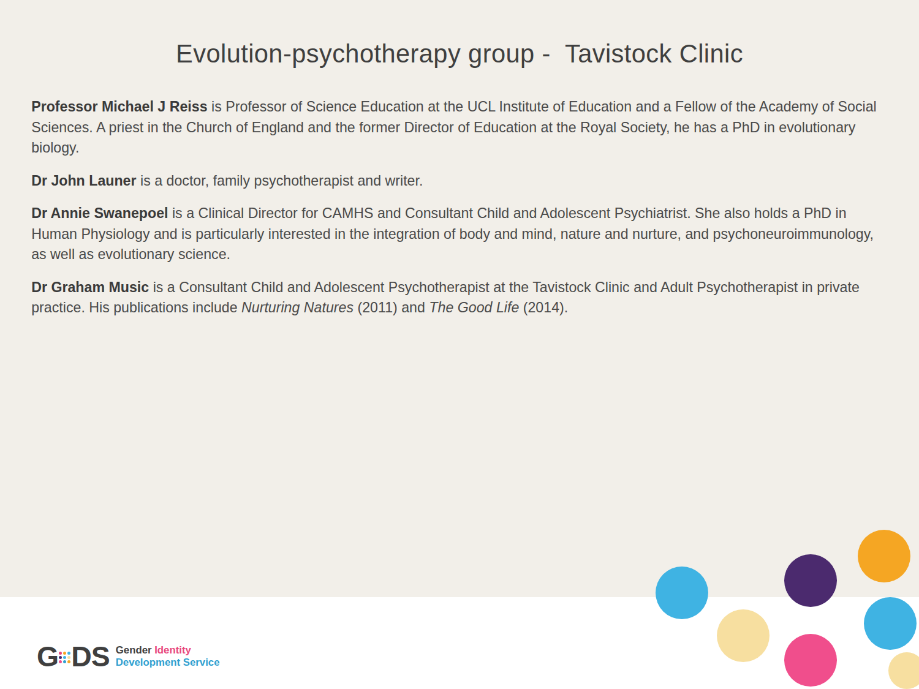Evolution-psychotherapy group - Tavistock Clinic
Professor Michael J Reiss is Professor of Science Education at the UCL Institute of Education and a Fellow of the Academy of Social Sciences. A priest in the Church of England and the former Director of Education at the Royal Society, he has a PhD in evolutionary biology.
Dr John Launer is a doctor, family psychotherapist and writer.
Dr Annie Swanepoel is a Clinical Director for CAMHS and Consultant Child and Adolescent Psychiatrist. She also holds a PhD in Human Physiology and is particularly interested in the integration of body and mind, nature and nurture, and psychoneuroimmunology, as well as evolutionary science.
Dr Graham Music is a Consultant Child and Adolescent Psychotherapist at the Tavistock Clinic and Adult Psychotherapist in private practice. His publications include Nurturing Natures (2011) and The Good Life (2014).
G DS Gender Identity
Development Service